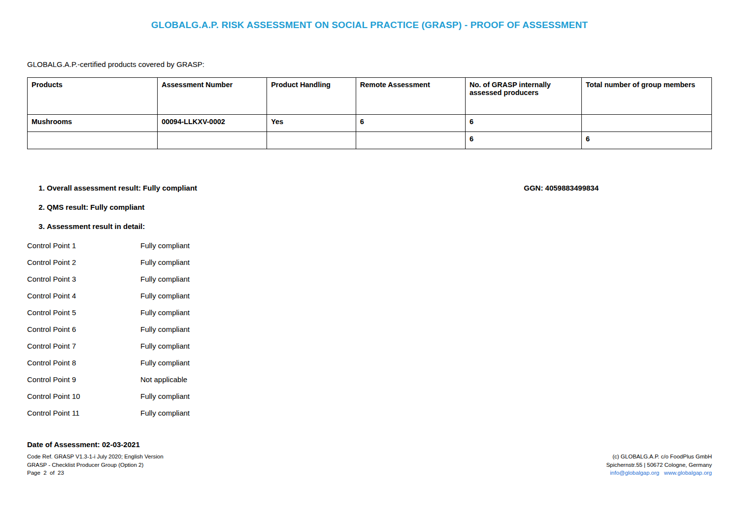GLOBALG.A.P. RISK ASSESSMENT ON SOCIAL PRACTICE (GRASP) - PROOF OF ASSESSMENT
GLOBALG.A.P.-certified products covered by GRASP:
| Products | Assessment Number | Product Handling | Remote Assessment | No. of GRASP internally assessed producers | Total number of group members |
| --- | --- | --- | --- | --- | --- |
| Mushrooms | 00094-LLKXV-0002 | Yes | 6 | 6 | |
| | | | | 6 | 6 |
GGN: 4059883499834
Overall assessment result: Fully compliant
QMS result: Fully compliant
Assessment result in detail:
| Control Point 1 | Fully compliant |
| Control Point 2 | Fully compliant |
| Control Point 3 | Fully compliant |
| Control Point 4 | Fully compliant |
| Control Point 5 | Fully compliant |
| Control Point 6 | Fully compliant |
| Control Point 7 | Fully compliant |
| Control Point 8 | Fully compliant |
| Control Point 9 | Not applicable |
| Control Point 10 | Fully compliant |
| Control Point 11 | Fully compliant |
Date of Assessment: 02-03-2021
Code Ref. GRASP V1.3-1-i July 2020; English Version
GRASP - Checklist Producer Group (Option 2)
Page 2 of 23
(c) GLOBALG.A.P. c/o FoodPlus GmbH
Spichernstr.55 | 50672 Cologne, Germany
info@globalgap.org www.globalgap.org